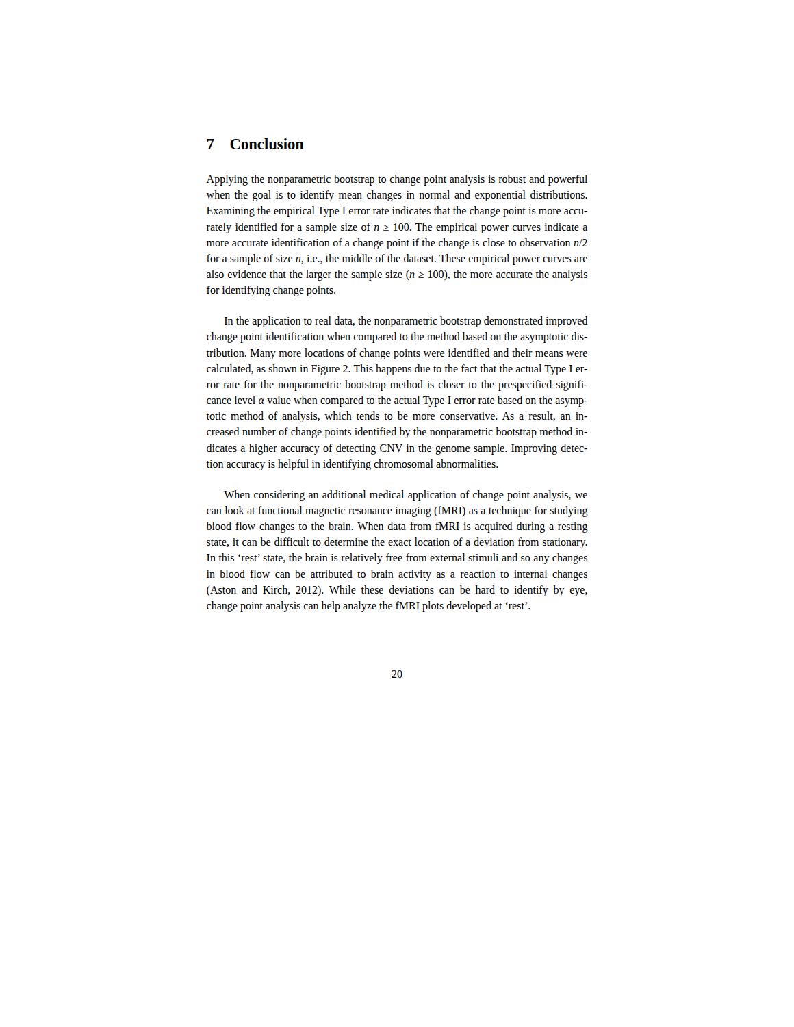7 Conclusion
Applying the nonparametric bootstrap to change point analysis is robust and powerful when the goal is to identify mean changes in normal and exponential distributions. Examining the empirical Type I error rate indicates that the change point is more accurately identified for a sample size of n ≥ 100. The empirical power curves indicate a more accurate identification of a change point if the change is close to observation n/2 for a sample of size n, i.e., the middle of the dataset. These empirical power curves are also evidence that the larger the sample size (n ≥ 100), the more accurate the analysis for identifying change points.
In the application to real data, the nonparametric bootstrap demonstrated improved change point identification when compared to the method based on the asymptotic distribution. Many more locations of change points were identified and their means were calculated, as shown in Figure 2. This happens due to the fact that the actual Type I error rate for the nonparametric bootstrap method is closer to the prespecified significance level α value when compared to the actual Type I error rate based on the asymptotic method of analysis, which tends to be more conservative. As a result, an increased number of change points identified by the nonparametric bootstrap method indicates a higher accuracy of detecting CNV in the genome sample. Improving detection accuracy is helpful in identifying chromosomal abnormalities.
When considering an additional medical application of change point analysis, we can look at functional magnetic resonance imaging (fMRI) as a technique for studying blood flow changes to the brain. When data from fMRI is acquired during a resting state, it can be difficult to determine the exact location of a deviation from stationary. In this ‘rest’ state, the brain is relatively free from external stimuli and so any changes in blood flow can be attributed to brain activity as a reaction to internal changes (Aston and Kirch, 2012). While these deviations can be hard to identify by eye, change point analysis can help analyze the fMRI plots developed at ‘rest’.
20